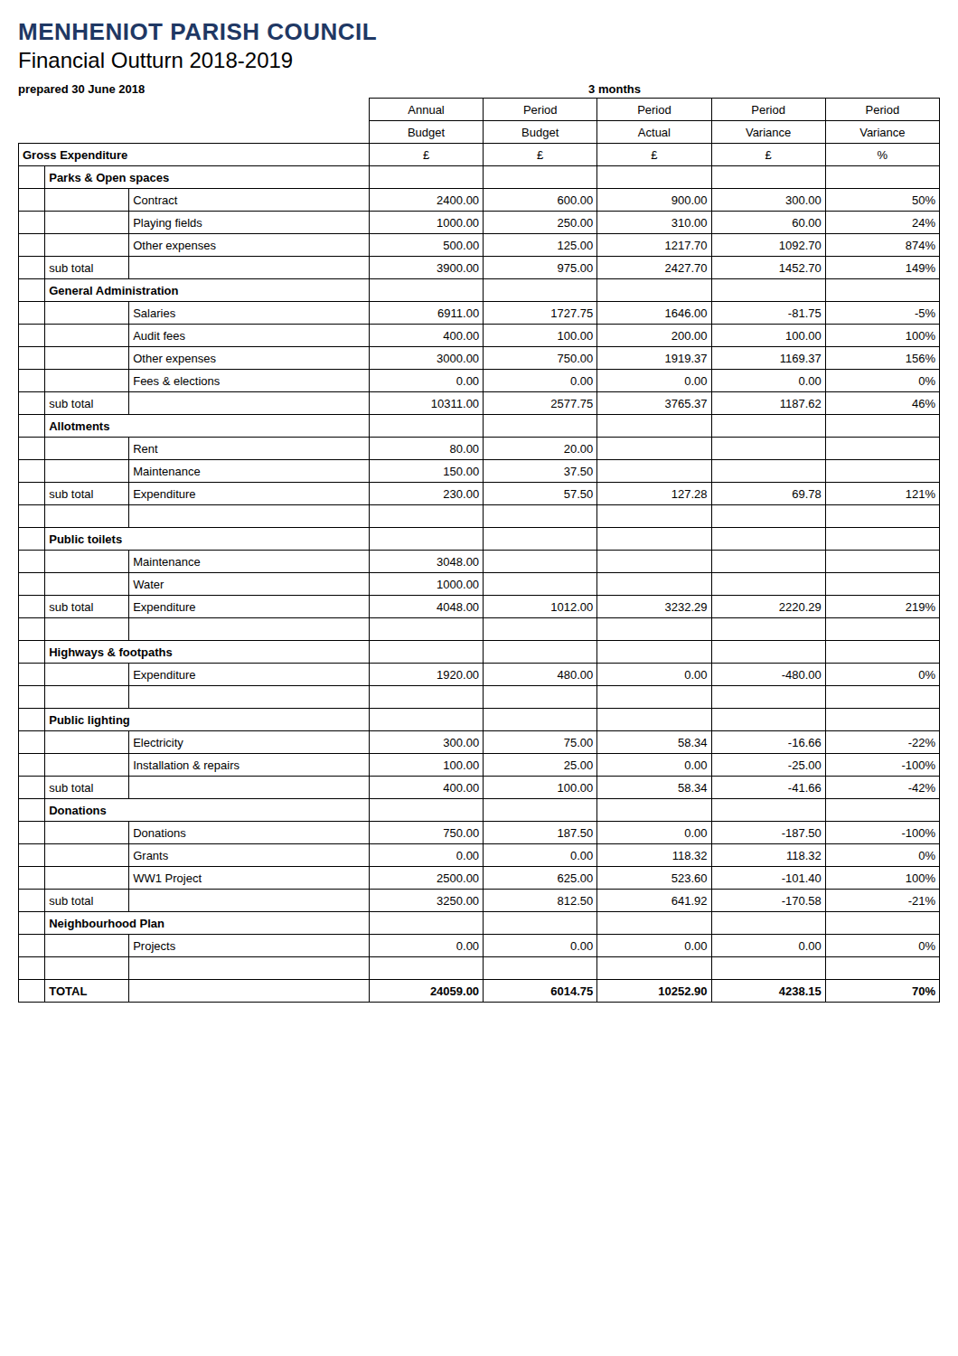MENHENIOT PARISH COUNCIL
Financial Outturn 2018-2019
prepared 30 June 2018
3 months
| | | | Annual | Period | Period | Period | Period |
| | | | Budget | Budget | Actual | Variance | Variance |
| Gross Expenditure | £ | £ | £ | £ | % |
| | Parks & Open spaces | | | | | |
| | | Contract | 2400.00 | 600.00 | 900.00 | 300.00 | 50% |
| | | Playing fields | 1000.00 | 250.00 | 310.00 | 60.00 | 24% |
| | | Other expenses | 500.00 | 125.00 | 1217.70 | 1092.70 | 874% |
| | sub total | | 3900.00 | 975.00 | 2427.70 | 1452.70 | 149% |
| | General Administration | | | | | |
| | | Salaries | 6911.00 | 1727.75 | 1646.00 | -81.75 | -5% |
| | | Audit fees | 400.00 | 100.00 | 200.00 | 100.00 | 100% |
| | | Other expenses | 3000.00 | 750.00 | 1919.37 | 1169.37 | 156% |
| | | Fees & elections | 0.00 | 0.00 | 0.00 | 0.00 | 0% |
| | sub total | | 10311.00 | 2577.75 | 3765.37 | 1187.62 | 46% |
| | Allotments | | | | | |
| | | Rent | 80.00 | 20.00 | | | |
| | | Maintenance | 150.00 | 37.50 | | | |
| | sub total | Expenditure | 230.00 | 57.50 | 127.28 | 69.78 | 121% |
| | Public toilets | | | | | |
| | | Maintenance | 3048.00 | | | | |
| | | Water | 1000.00 | | | | |
| | sub total | Expenditure | 4048.00 | 1012.00 | 3232.29 | 2220.29 | 219% |
| | Highways & footpaths | | | | | |
| | | Expenditure | 1920.00 | 480.00 | 0.00 | -480.00 | 0% |
| | Public lighting | | | | | |
| | | Electricity | 300.00 | 75.00 | 58.34 | -16.66 | -22% |
| | | Installation & repairs | 100.00 | 25.00 | 0.00 | -25.00 | -100% |
| | sub total | | 400.00 | 100.00 | 58.34 | -41.66 | -42% |
| | Donations | | | | | |
| | | Donations | 750.00 | 187.50 | 0.00 | -187.50 | -100% |
| | | Grants | 0.00 | 0.00 | 118.32 | 118.32 | 0% |
| | | WW1 Project | 2500.00 | 625.00 | 523.60 | -101.40 | 100% |
| | sub total | | 3250.00 | 812.50 | 641.92 | -170.58 | -21% |
| | Neighbourhood Plan | | | | | |
| | | Projects | 0.00 | 0.00 | 0.00 | 0.00 | 0% |
| | TOTAL | | 24059.00 | 6014.75 | 10252.90 | 4238.15 | 70% |